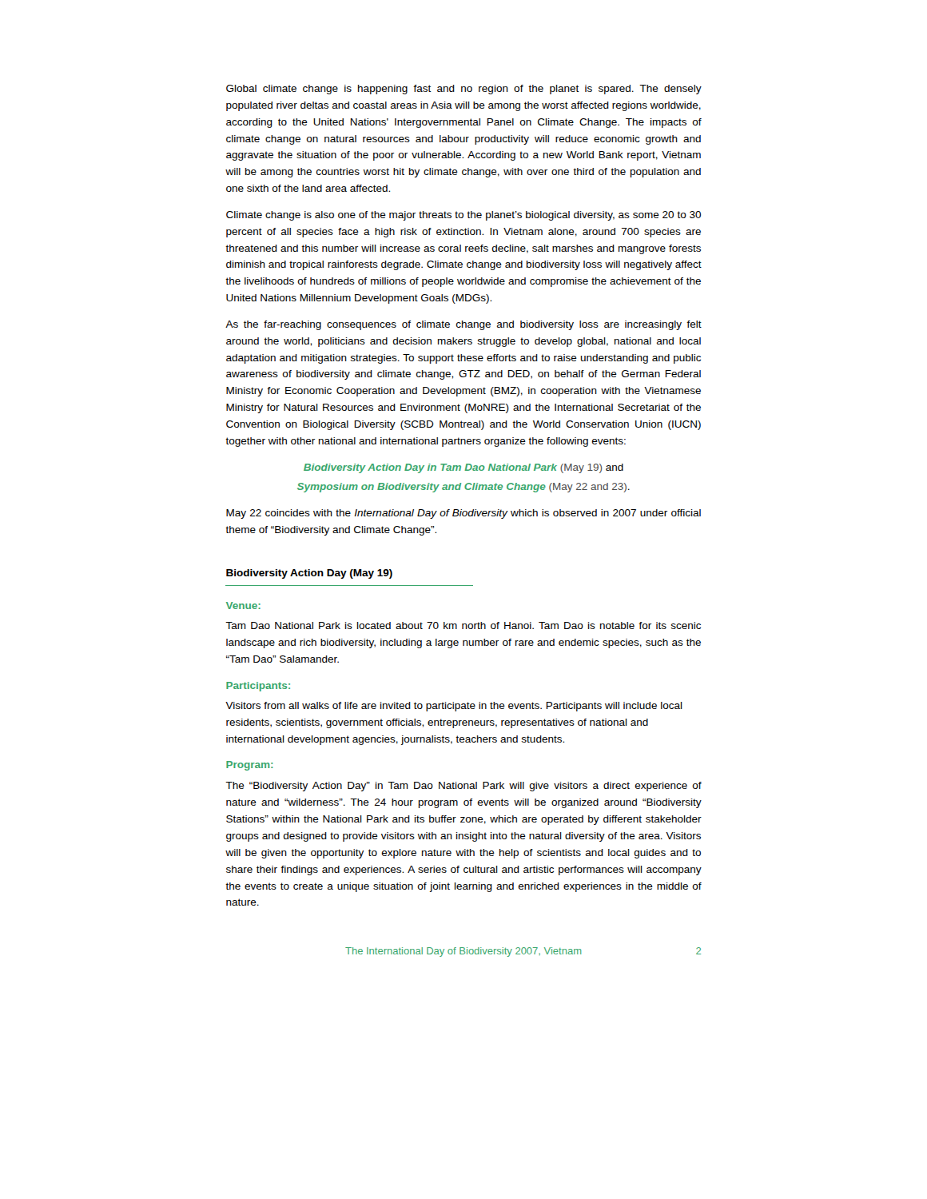Global climate change is happening fast and no region of the planet is spared. The densely populated river deltas and coastal areas in Asia will be among the worst affected regions worldwide, according to the United Nations' Intergovernmental Panel on Climate Change. The impacts of climate change on natural resources and labour productivity will reduce economic growth and aggravate the situation of the poor or vulnerable. According to a new World Bank report, Vietnam will be among the countries worst hit by climate change, with over one third of the population and one sixth of the land area affected.
Climate change is also one of the major threats to the planet’s biological diversity, as some 20 to 30 percent of all species face a high risk of extinction. In Vietnam alone, around 700 species are threatened and this number will increase as coral reefs decline, salt marshes and mangrove forests diminish and tropical rainforests degrade. Climate change and biodiversity loss will negatively affect the livelihoods of hundreds of millions of people worldwide and compromise the achievement of the United Nations Millennium Development Goals (MDGs).
As the far-reaching consequences of climate change and biodiversity loss are increasingly felt around the world, politicians and decision makers struggle to develop global, national and local adaptation and mitigation strategies. To support these efforts and to raise understanding and public awareness of biodiversity and climate change, GTZ and DED, on behalf of the German Federal Ministry for Economic Cooperation and Development (BMZ), in cooperation with the Vietnamese Ministry for Natural Resources and Environment (MoNRE) and the International Secretariat of the Convention on Biological Diversity (SCBD Montreal) and the World Conservation Union (IUCN) together with other national and international partners organize the following events:
Biodiversity Action Day in Tam Dao National Park (May 19) and
Symposium on Biodiversity and Climate Change (May 22 and 23).
May 22 coincides with the International Day of Biodiversity which is observed in 2007 under official theme of “Biodiversity and Climate Change”.
Biodiversity Action Day (May 19)
Venue:
Tam Dao National Park is located about 70 km north of Hanoi. Tam Dao is notable for its scenic landscape and rich biodiversity, including a large number of rare and endemic species, such as the “Tam Dao” Salamander.
Participants:
Visitors from all walks of life are invited to participate in the events. Participants will include local residents, scientists, government officials, entrepreneurs, representatives of national and international development agencies, journalists, teachers and students.
Program:
The “Biodiversity Action Day” in Tam Dao National Park will give visitors a direct experience of nature and “wilderness”. The 24 hour program of events will be organized around “Biodiversity Stations” within the National Park and its buffer zone, which are operated by different stakeholder groups and designed to provide visitors with an insight into the natural diversity of the area. Visitors will be given the opportunity to explore nature with the help of scientists and local guides and to share their findings and experiences. A series of cultural and artistic performances will accompany the events to create a unique situation of joint learning and enriched experiences in the middle of nature.
The International Day of Biodiversity 2007, Vietnam 2